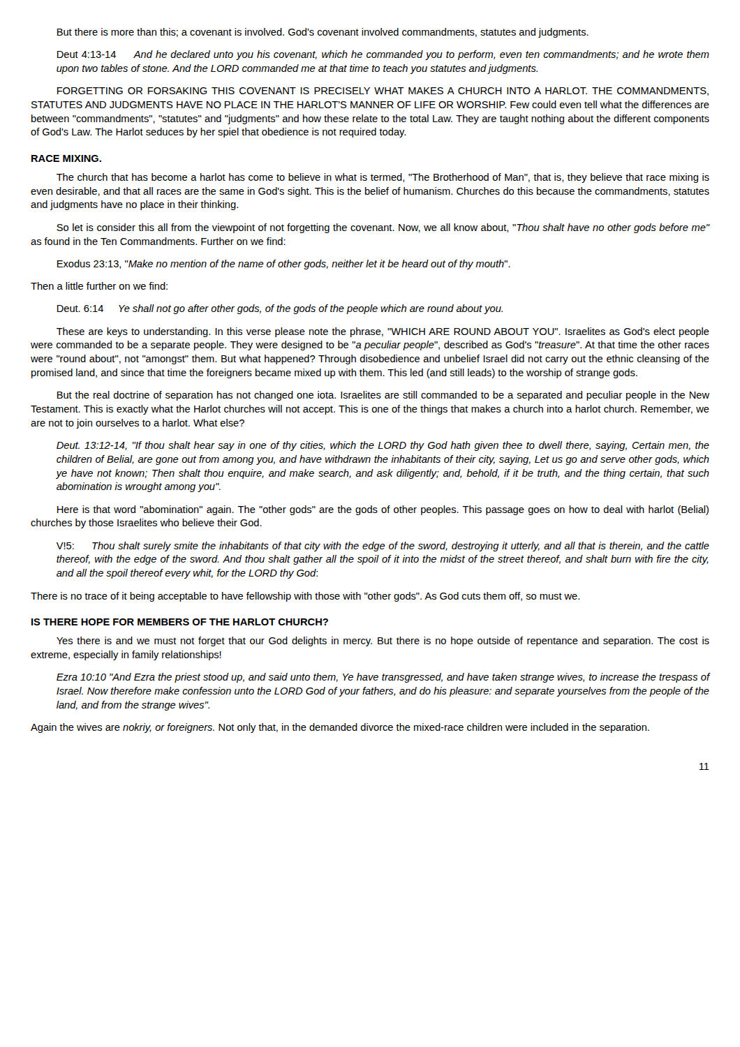But there is more than this; a covenant is involved. God's covenant involved commandments, statutes and judgments.
Deut 4:13-14 And he declared unto you his covenant, which he commanded you to perform, even ten commandments; and he wrote them upon two tables of stone. And the LORD commanded me at that time to teach you statutes and judgments.
FORGETTING OR FORSAKING THIS COVENANT IS PRECISELY WHAT MAKES A CHURCH INTO A HARLOT. THE COMMANDMENTS, STATUTES AND JUDGMENTS HAVE NO PLACE IN THE HARLOT'S MANNER OF LIFE OR WORSHIP. Few could even tell what the differences are between "commandments", "statutes" and "judgments" and how these relate to the total Law. They are taught nothing about the different components of God's Law. The Harlot seduces by her spiel that obedience is not required today.
RACE MIXING.
The church that has become a harlot has come to believe in what is termed, "The Brotherhood of Man", that is, they believe that race mixing is even desirable, and that all races are the same in God's sight. This is the belief of humanism. Churches do this because the commandments, statutes and judgments have no place in their thinking.
So let is consider this all from the viewpoint of not forgetting the covenant. Now, we all know about, "Thou shalt have no other gods before me" as found in the Ten Commandments. Further on we find:
Exodus 23:13, "Make no mention of the name of other gods, neither let it be heard out of thy mouth".
Then a little further on we find:
Deut. 6:14 Ye shall not go after other gods, of the gods of the people which are round about you.
These are keys to understanding. In this verse please note the phrase, "Which are round about you". Israelites as God's elect people were commanded to be a separate people. They were designed to be "a peculiar people", described as God's "treasure". At that time the other races were "round about", not "amongst" them. But what happened? Through disobedience and unbelief Israel did not carry out the ethnic cleansing of the promised land, and since that time the foreigners became mixed up with them. This led (and still leads) to the worship of strange gods.
But the real doctrine of separation has not changed one iota. Israelites are still commanded to be a separated and peculiar people in the New Testament. This is exactly what the Harlot churches will not accept. This is one of the things that makes a church into a harlot church. Remember, we are not to join ourselves to a harlot. What else?
Deut. 13:12-14, "If thou shalt hear say in one of thy cities, which the LORD thy God hath given thee to dwell there, saying, Certain men, the children of Belial, are gone out from among you, and have withdrawn the inhabitants of their city, saying, Let us go and serve other gods, which ye have not known; Then shalt thou enquire, and make search, and ask diligently; and, behold, if it be truth, and the thing certain, that such abomination is wrought among you".
Here is that word "abomination" again. The "other gods" are the gods of other peoples. This passage goes on how to deal with harlot (Belial) churches by those Israelites who believe their God.
V!5: Thou shalt surely smite the inhabitants of that city with the edge of the sword, destroying it utterly, and all that is therein, and the cattle thereof, with the edge of the sword. And thou shalt gather all the spoil of it into the midst of the street thereof, and shalt burn with fire the city, and all the spoil thereof every whit, for the LORD thy God:
There is no trace of it being acceptable to have fellowship with those with "other gods". As God cuts them off, so must we.
IS THERE HOPE FOR MEMBERS OF THE HARLOT CHURCH?
Yes there is and we must not forget that our God delights in mercy. But there is no hope outside of repentance and separation. The cost is extreme, especially in family relationships!
Ezra 10:10 "And Ezra the priest stood up, and said unto them, Ye have transgressed, and have taken strange wives, to increase the trespass of Israel. Now therefore make confession unto the LORD God of your fathers, and do his pleasure: and separate yourselves from the people of the land, and from the strange wives".
Again the wives are nokriy, or foreigners. Not only that, in the demanded divorce the mixed-race children were included in the separation.
11